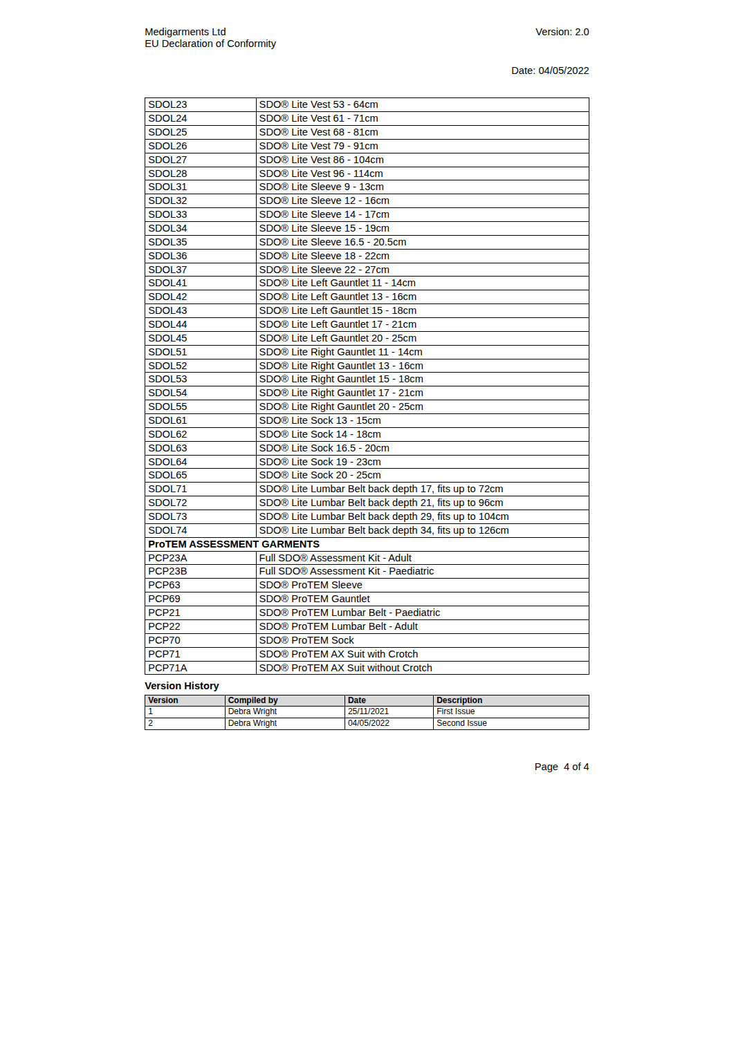Medigarments Ltd
EU Declaration of Conformity
Version: 2.0
Date: 04/05/2022
| SDOL23 | SDO® Lite Vest 53 - 64cm |
| SDOL24 | SDO® Lite Vest 61 - 71cm |
| SDOL25 | SDO® Lite Vest 68 - 81cm |
| SDOL26 | SDO® Lite Vest 79 - 91cm |
| SDOL27 | SDO® Lite Vest 86 - 104cm |
| SDOL28 | SDO® Lite Vest 96 - 114cm |
| SDOL31 | SDO® Lite Sleeve 9 - 13cm |
| SDOL32 | SDO® Lite Sleeve 12 - 16cm |
| SDOL33 | SDO® Lite Sleeve 14 - 17cm |
| SDOL34 | SDO® Lite Sleeve 15 - 19cm |
| SDOL35 | SDO® Lite Sleeve 16.5 - 20.5cm |
| SDOL36 | SDO® Lite Sleeve 18 - 22cm |
| SDOL37 | SDO® Lite Sleeve 22 - 27cm |
| SDOL41 | SDO® Lite Left Gauntlet 11 - 14cm |
| SDOL42 | SDO® Lite Left Gauntlet 13 - 16cm |
| SDOL43 | SDO® Lite Left Gauntlet 15 - 18cm |
| SDOL44 | SDO® Lite Left Gauntlet 17 - 21cm |
| SDOL45 | SDO® Lite Left Gauntlet 20 - 25cm |
| SDOL51 | SDO® Lite Right Gauntlet 11 - 14cm |
| SDOL52 | SDO® Lite Right Gauntlet 13 - 16cm |
| SDOL53 | SDO® Lite Right Gauntlet 15 - 18cm |
| SDOL54 | SDO® Lite Right Gauntlet 17 - 21cm |
| SDOL55 | SDO® Lite Right Gauntlet 20 - 25cm |
| SDOL61 | SDO® Lite Sock 13 - 15cm |
| SDOL62 | SDO® Lite Sock 14 - 18cm |
| SDOL63 | SDO® Lite Sock 16.5 - 20cm |
| SDOL64 | SDO® Lite Sock 19 - 23cm |
| SDOL65 | SDO® Lite Sock 20 - 25cm |
| SDOL71 | SDO® Lite Lumbar Belt back depth 17, fits up to 72cm |
| SDOL72 | SDO® Lite Lumbar Belt back depth 21, fits up to 96cm |
| SDOL73 | SDO® Lite Lumbar Belt back depth 29, fits up to 104cm |
| SDOL74 | SDO® Lite Lumbar Belt back depth 34, fits up to 126cm |
| ProTEM ASSESSMENT GARMENTS |
| PCP23A | Full SDO® Assessment Kit - Adult |
| PCP23B | Full SDO® Assessment Kit - Paediatric |
| PCP63 | SDO® ProTEM Sleeve |
| PCP69 | SDO® ProTEM Gauntlet |
| PCP21 | SDO® ProTEM Lumbar Belt - Paediatric |
| PCP22 | SDO® ProTEM Lumbar Belt - Adult |
| PCP70 | SDO® ProTEM Sock |
| PCP71 | SDO® ProTEM AX Suit with Crotch |
| PCP71A | SDO® ProTEM AX Suit without Crotch |
Version History
| Version | Compiled by | Date | Description |
| --- | --- | --- | --- |
| 1 | Debra Wright | 25/11/2021 | First Issue |
| 2 | Debra Wright | 04/05/2022 | Second Issue |
Page 4 of 4